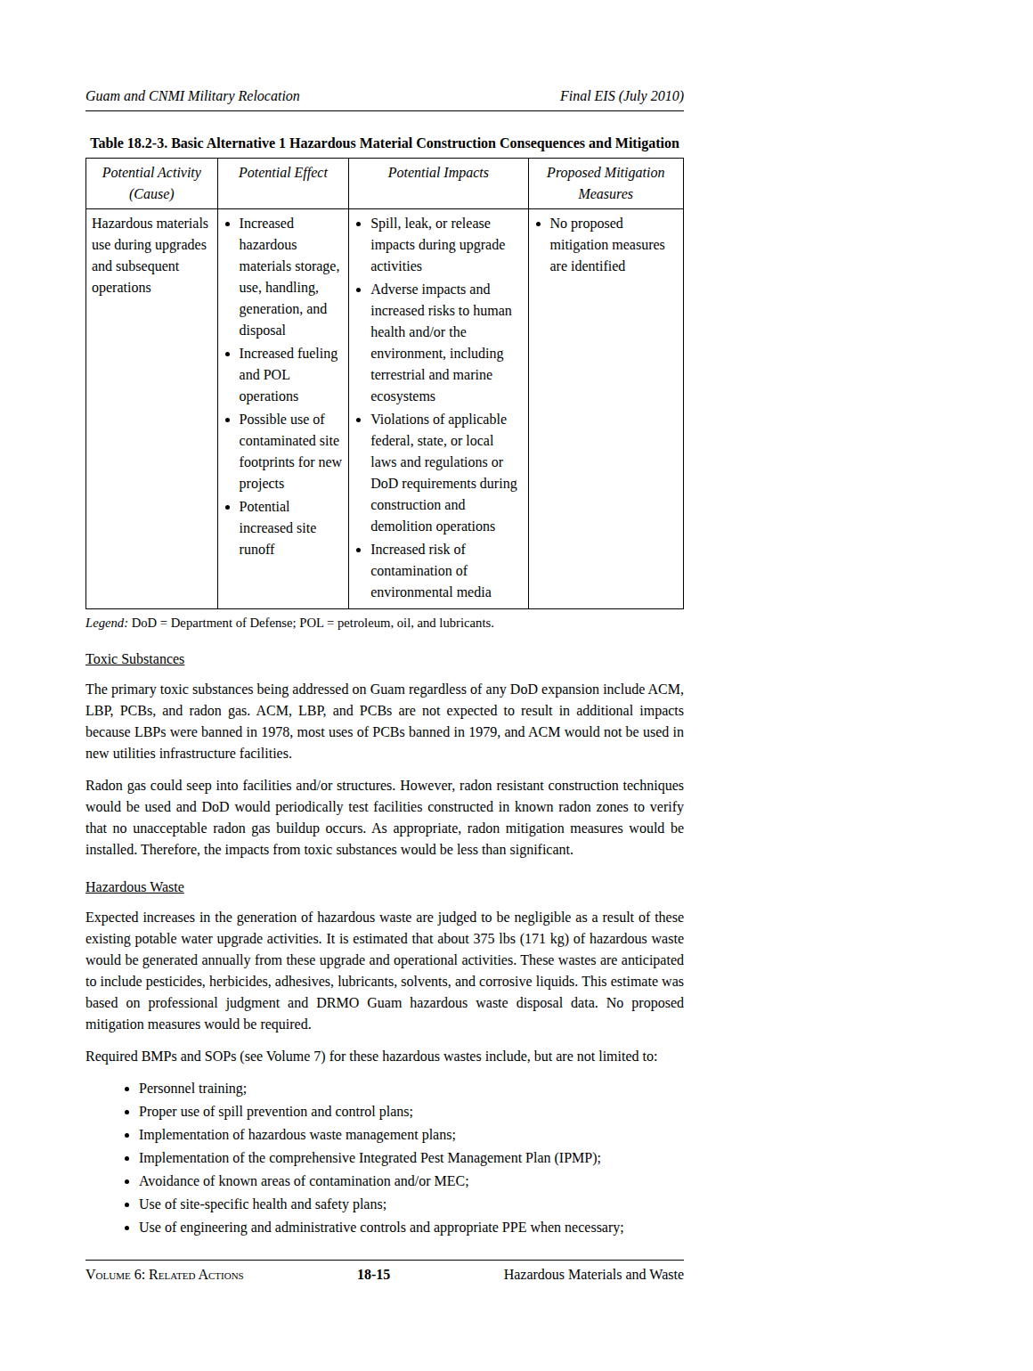Guam and CNMI Military Relocation
Final EIS (July 2010)
Table 18.2-3. Basic Alternative 1 Hazardous Material Construction Consequences and Mitigation
| Potential Activity (Cause) | Potential Effect | Potential Impacts | Proposed Mitigation Measures |
| --- | --- | --- | --- |
| Hazardous materials use during upgrades and subsequent operations | Increased hazardous materials storage, use, handling, generation, and disposal Increased fueling and POL operations Possible use of contaminated site footprints for new projects Potential increased site runoff | Spill, leak, or release impacts during upgrade activities Adverse impacts and increased risks to human health and/or the environment, including terrestrial and marine ecosystems Violations of applicable federal, state, or local laws and regulations or DoD requirements during construction and demolition operations Increased risk of contamination of environmental media | No proposed mitigation measures are identified |
Legend: DoD = Department of Defense; POL = petroleum, oil, and lubricants.
Toxic Substances
The primary toxic substances being addressed on Guam regardless of any DoD expansion include ACM, LBP, PCBs, and radon gas. ACM, LBP, and PCBs are not expected to result in additional impacts because LBPs were banned in 1978, most uses of PCBs banned in 1979, and ACM would not be used in new utilities infrastructure facilities.
Radon gas could seep into facilities and/or structures. However, radon resistant construction techniques would be used and DoD would periodically test facilities constructed in known radon zones to verify that no unacceptable radon gas buildup occurs. As appropriate, radon mitigation measures would be installed. Therefore, the impacts from toxic substances would be less than significant.
Hazardous Waste
Expected increases in the generation of hazardous waste are judged to be negligible as a result of these existing potable water upgrade activities. It is estimated that about 375 lbs (171 kg) of hazardous waste would be generated annually from these upgrade and operational activities. These wastes are anticipated to include pesticides, herbicides, adhesives, lubricants, solvents, and corrosive liquids. This estimate was based on professional judgment and DRMO Guam hazardous waste disposal data. No proposed mitigation measures would be required.
Required BMPs and SOPs (see Volume 7) for these hazardous wastes include, but are not limited to:
Personnel training;
Proper use of spill prevention and control plans;
Implementation of hazardous waste management plans;
Implementation of the comprehensive Integrated Pest Management Plan (IPMP);
Avoidance of known areas of contamination and/or MEC;
Use of site-specific health and safety plans;
Use of engineering and administrative controls and appropriate PPE when necessary;
Volume 6: Related Actions
18-15
Hazardous Materials and Waste